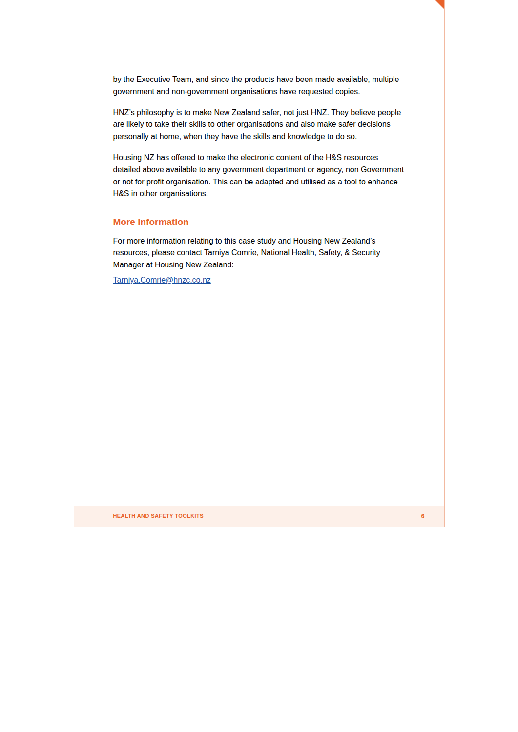by the Executive Team, and since the products have been made available, multiple government and non-government organisations have requested copies.
HNZ’s philosophy is to make New Zealand safer, not just HNZ. They believe people are likely to take their skills to other organisations and also make safer decisions personally at home, when they have the skills and knowledge to do so.
Housing NZ has offered to make the electronic content of the H&S resources detailed above available to any government department or agency, non Government or not for profit organisation. This can be adapted and utilised as a tool to enhance H&S in other organisations.
More information
For more information relating to this case study and Housing New Zealand’s resources, please contact Tarniya Comrie, National Health, Safety, & Security Manager at Housing New Zealand:
Tarniya.Comrie@hnzc.co.nz
HEALTH AND SAFETY TOOLKITS 6